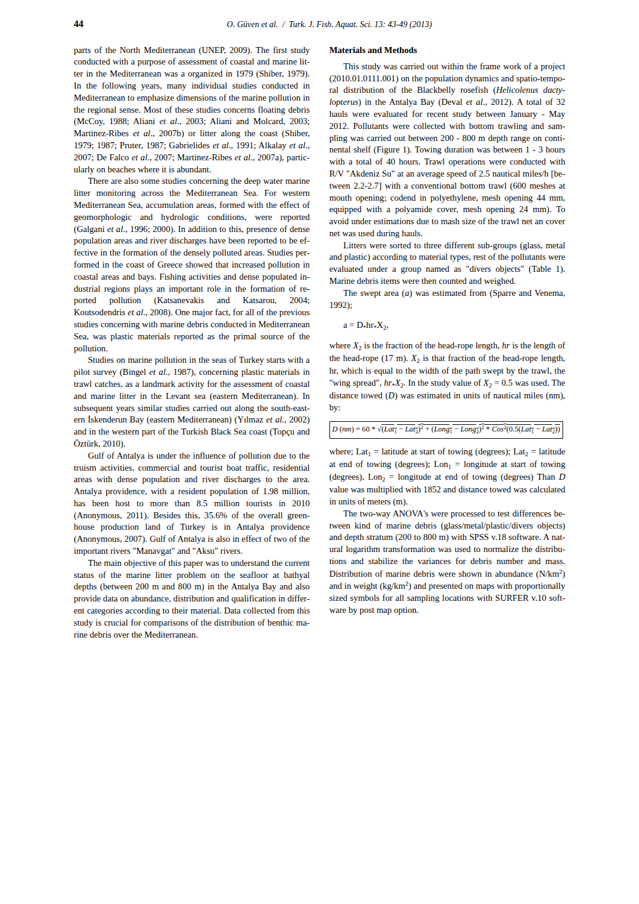44 O. Güven et al. / Turk. J. Fish. Aquat. Sci. 13: 43-49 (2013)
parts of the North Mediterranean (UNEP, 2009). The first study conducted with a purpose of assessment of coastal and marine litter in the Mediterranean was a organized in 1979 (Shiber, 1979). In the following years, many individual studies conducted in Mediterranean to emphasize dimensions of the marine pollution in the regional sense. Most of these studies concerns floating debris (McCoy, 1988; Aliani et al., 2003; Aliani and Molcard, 2003; Martinez-Ribes et al., 2007b) or litter along the coast (Shiber, 1979; 1987; Pruter, 1987; Gabrielides et al., 1991; Alkalay et al., 2007; De Falco et al., 2007; Martinez-Ribes et al., 2007a), particularly on beaches where it is abundant.
There are also some studies concerning the deep water marine litter monitoring across the Mediterranean Sea. For western Mediterranean Sea, accumulation areas, formed with the effect of geomorphologic and hydrologic conditions, were reported (Galgani et al., 1996; 2000). In addition to this, presence of dense population areas and river discharges have been reported to be effective in the formation of the densely polluted areas. Studies performed in the coast of Greece showed that increased pollution in coastal areas and bays. Fishing activities and dense populated industrial regions plays an important role in the formation of reported pollution (Katsanevakis and Katsarou, 2004; Koutsodendris et al., 2008). One major fact, for all of the previous studies concerning with marine debris conducted in Mediterranean Sea, was plastic materials reported as the primal source of the pollution.
Studies on marine pollution in the seas of Turkey starts with a pilot survey (Bingel et al., 1987), concerning plastic materials in trawl catches, as a landmark activity for the assessment of coastal and marine litter in the Levant sea (eastern Mediterranean). In subsequent years similar studies carried out along the south-eastern İskenderun Bay (eastern Mediterranean) (Yılmaz et al., 2002) and in the western part of the Turkish Black Sea coast (Topçu and Öztürk, 2010).
Gulf of Antalya is under the influence of pollution due to the truism activities, commercial and tourist boat traffic, residential areas with dense population and river discharges to the area. Antalya providence, with a resident population of 1.98 million, has been host to more than 8.5 million tourists in 2010 (Anonymous, 2011). Besides this, 35.6% of the overall greenhouse production land of Turkey is in Antalya providence (Anonymous, 2007). Gulf of Antalya is also in effect of two of the important rivers "Manavgat" and "Aksu" rivers.
The main objective of this paper was to understand the current status of the marine litter problem on the seafloor at bathyal depths (between 200 m and 800 m) in the Antalya Bay and also provide data on abundance, distribution and qualification in different categories according to their material. Data collected from this study is crucial for comparisons of the distribution of benthic marine debris over the Mediterranean.
Materials and Methods
This study was carried out within the frame work of a project (2010.01.0111.001) on the population dynamics and spatio-temporal distribution of the Blackbelly rosefish (Helicolenus dactylopterus) in the Antalya Bay (Deval et al., 2012). A total of 32 hauls were evaluated for recent study between January - May 2012. Pollutants were collected with bottom trawling and sampling was carried out between 200 - 800 m depth range on continental shelf (Figure 1). Towing duration was between 1 - 3 hours with a total of 40 hours. Trawl operations were conducted with R/V "Akdeniz Su" at an average speed of 2.5 nautical miles/h [between 2.2-2.7] with a conventional bottom trawl (600 meshes at mouth opening; codend in polyethylene, mesh opening 44 mm, equipped with a polyamide cover, mesh opening 24 mm). To avoid under estimations due to mash size of the trawl net an cover net was used during hauls.
Litters were sorted to three different sub-groups (glass, metal and plastic) according to material types, rest of the pollutants were evaluated under a group named as "divers objects" (Table 1). Marine debris items were then counted and weighed.
The swept area (a) was estimated from (Sparre and Venema, 1992);
a = D*hr*X2,
where X2 is the fraction of the head-rope length, hr is the length of the head-rope (17 m). X2 is that fraction of the head-rope length, hr, which is equal to the width of the path swept by the trawl, the "wing spread", hr*X2. In the study value of X2 = 0.5 was used. The distance towed (D) was estimated in units of nautical miles (nm), by:
D (nm) = 60 * √(Lat1 − Lat2)2 + (Long1 − Long2)2 * Cos2(0.5(Lat1 − Lat2))
where; Lat1 = latitude at start of towing (degrees); Lat2 = latitude at end of towing (degrees); Lon1 = longitude at start of towing (degrees), Lon2 = longitude at end of towing (degrees) Than D value was multiplied with 1852 and distance towed was calculated in units of meters (m).
The two-way ANOVA's were processed to test differences between kind of marine debris (glass/metal/plastic/divers objects) and depth stratum (200 to 800 m) with SPSS v.18 software. A natural logarithm transformation was used to normalize the distributions and stabilize the variances for debris number and mass. Distribution of marine debris were shown in abundance (N/km2) and in weight (kg/km2) and presented on maps with proportionally sized symbols for all sampling locations with SURFER v.10 software by post map option.